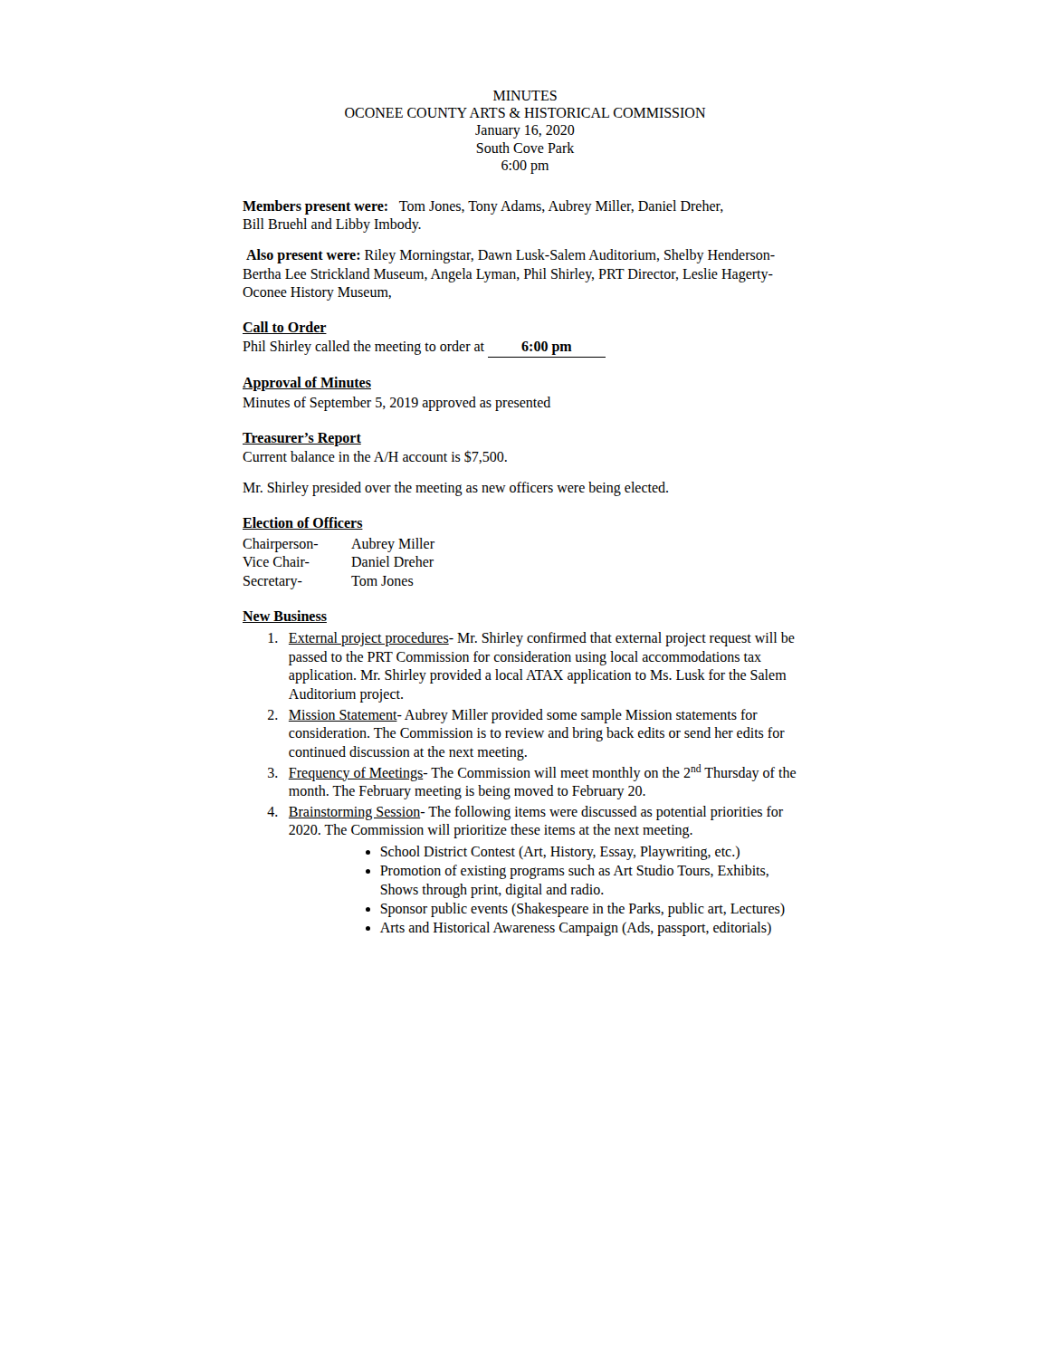MINUTES
OCONEE COUNTY ARTS & HISTORICAL COMMISSION
January 16, 2020
South Cove Park
6:00 pm
Members present were: Tom Jones, Tony Adams, Aubrey Miller, Daniel Dreher,
Bill Bruehl and Libby Imbody.
Also present were: Riley Morningstar, Dawn Lusk-Salem Auditorium, Shelby Henderson-Bertha Lee Strickland Museum, Angela Lyman, Phil Shirley, PRT Director, Leslie Hagerty-Oconee History Museum,
Call to Order
Phil Shirley called the meeting to order at 6:00 pm
Approval of Minutes
Minutes of September 5, 2019 approved as presented
Treasurer’s Report
Current balance in the A/H account is $7,500.
Mr. Shirley presided over the meeting as new officers were being elected.
Election of Officers
Chairperson-Aubrey Miller
Vice Chair-Daniel Dreher
Secretary-Tom Jones
New Business
External project procedures- Mr. Shirley confirmed that external project request will be passed to the PRT Commission for consideration using local accommodations tax application. Mr. Shirley provided a local ATAX application to Ms. Lusk for the Salem Auditorium project.
Mission Statement- Aubrey Miller provided some sample Mission statements for consideration. The Commission is to review and bring back edits or send her edits for continued discussion at the next meeting.
Frequency of Meetings- The Commission will meet monthly on the 2nd Thursday of the month. The February meeting is being moved to February 20.
Brainstorming Session- The following items were discussed as potential priorities for 2020. The Commission will prioritize these items at the next meeting.
School District Contest (Art, History, Essay, Playwriting, etc.)
Promotion of existing programs such as Art Studio Tours, Exhibits, Shows through print, digital and radio.
Sponsor public events (Shakespeare in the Parks, public art, Lectures)
Arts and Historical Awareness Campaign (Ads, passport, editorials)